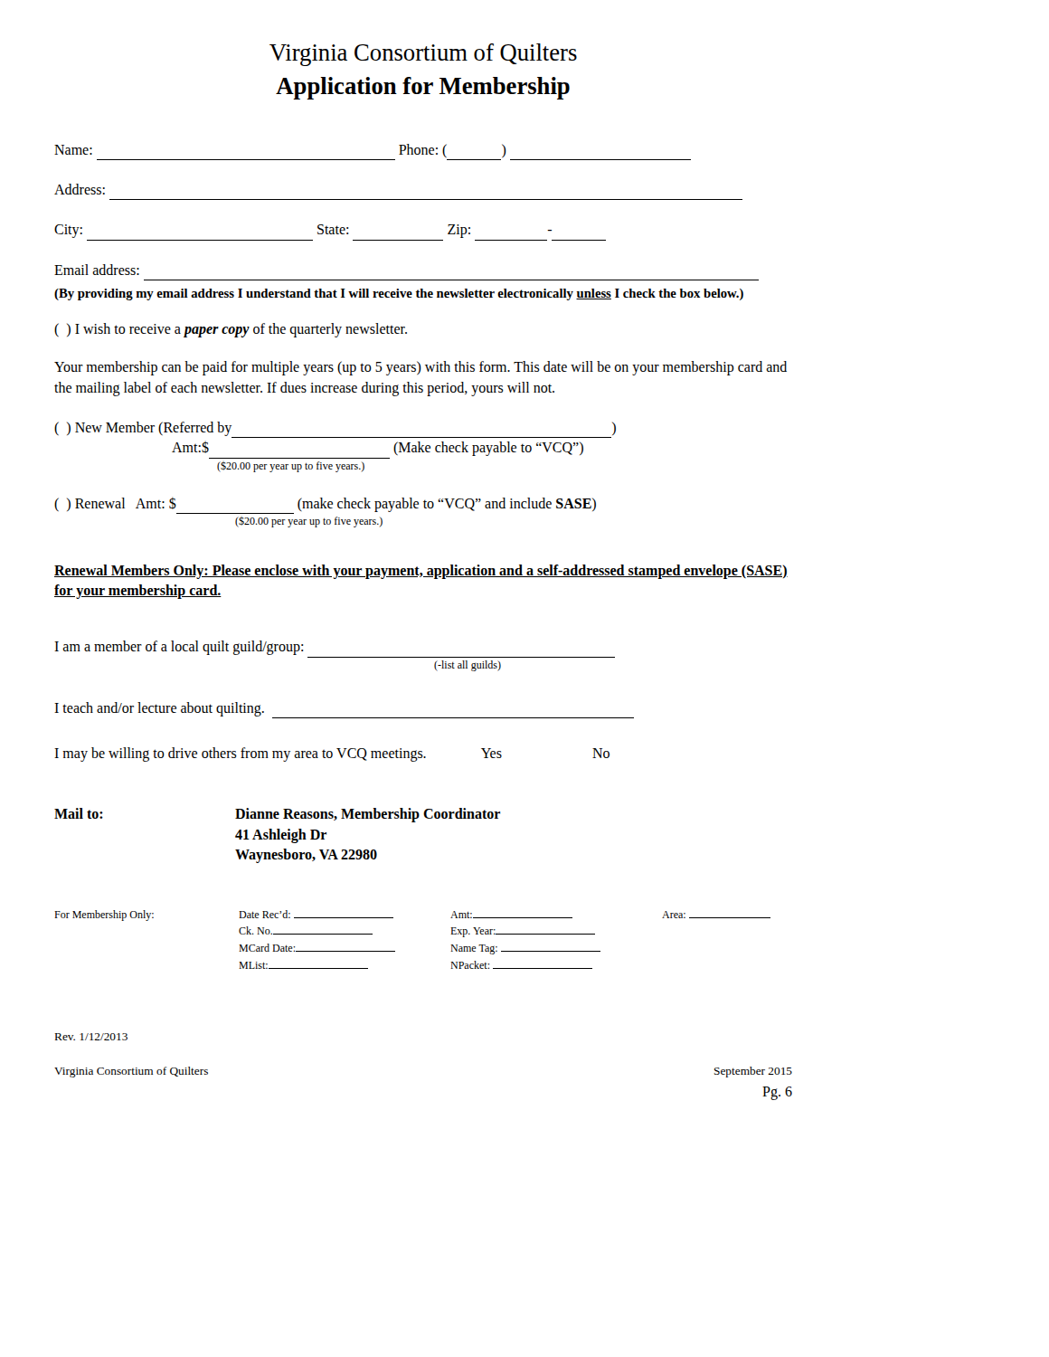Virginia Consortium of Quilters
Application for Membership
Name: Phone: ( )
Address:
City: State: Zip: -
Email address:
(By providing my email address I understand that I will receive the newsletter electronically unless I check the box below.)
( ) I wish to receive a paper copy of the quarterly newsletter.
Your membership can be paid for multiple years (up to 5 years) with this form. This date will be on your membership card and the mailing label of each newsletter. If dues increase during this period, yours will not.
( ) New Member (Referred by )
Amt:$ (Make check payable to “VCQ”)
($20.00 per year up to five years.)
( ) Renewal Amt: $ (make check payable to “VCQ” and include SASE)
($20.00 per year up to five years.)
Renewal Members Only: Please enclose with your payment, application and a self-addressed stamped envelope (SASE) for your membership card.
I am a member of a local quilt guild/group:
(-list all guilds)
I teach and/or lecture about quilting.
I may be willing to drive others from my area to VCQ meetings.Yes No
| Mail to: | Dianne Reasons, Membership Coordinator |
| | 41 Ashleigh Dr |
| | Waynesboro, VA 22980 |
| For Membership Only: | Date Rec’d: | Amt: | Area: |
| | Ck. No. | Exp. Year: | |
| | MCard Date: | Name Tag: | |
| | MList: | NPacket: | |
Rev. 1/12/2013
Virginia Consortium of Quilters
September 2015
Pg. 6